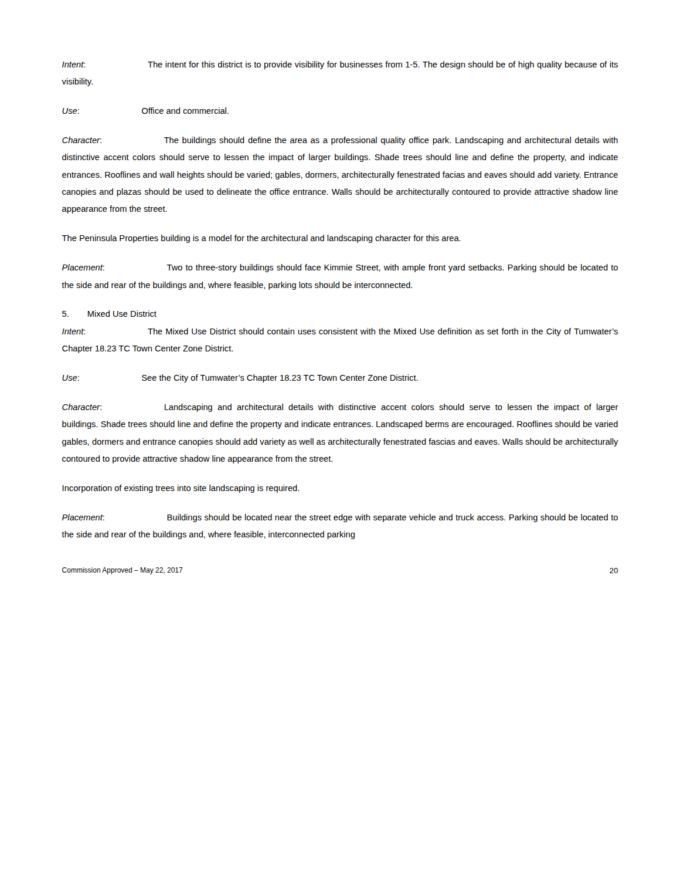Intent: The intent for this district is to provide visibility for businesses from 1-5. The design should be of high quality because of its visibility.
Use: Office and commercial.
Character: The buildings should define the area as a professional quality office park. Landscaping and architectural details with distinctive accent colors should serve to lessen the impact of larger buildings. Shade trees should line and define the property, and indicate entrances. Rooflines and wall heights should be varied; gables, dormers, architecturally fenestrated facias and eaves should add variety. Entrance canopies and plazas should be used to delineate the office entrance. Walls should be architecturally contoured to provide attractive shadow line appearance from the street.
The Peninsula Properties building is a model for the architectural and landscaping character for this area.
Placement: Two to three-story buildings should face Kimmie Street, with ample front yard setbacks. Parking should be located to the side and rear of the buildings and, where feasible, parking lots should be interconnected.
5. Mixed Use District
Intent: The Mixed Use District should contain uses consistent with the Mixed Use definition as set forth in the City of Tumwater’s Chapter 18.23 TC Town Center Zone District.
Use: See the City of Tumwater’s Chapter 18.23 TC Town Center Zone District.
Character: Landscaping and architectural details with distinctive accent colors should serve to lessen the impact of larger buildings. Shade trees should line and define the property and indicate entrances. Landscaped berms are encouraged. Rooflines should be varied gables, dormers and entrance canopies should add variety as well as architecturally fenestrated fascias and eaves. Walls should be architecturally contoured to provide attractive shadow line appearance from the street.
Incorporation of existing trees into site landscaping is required.
Placement: Buildings should be located near the street edge with separate vehicle and truck access. Parking should be located to the side and rear of the buildings and, where feasible, interconnected parking
20 Commission Approved – May 22, 2017